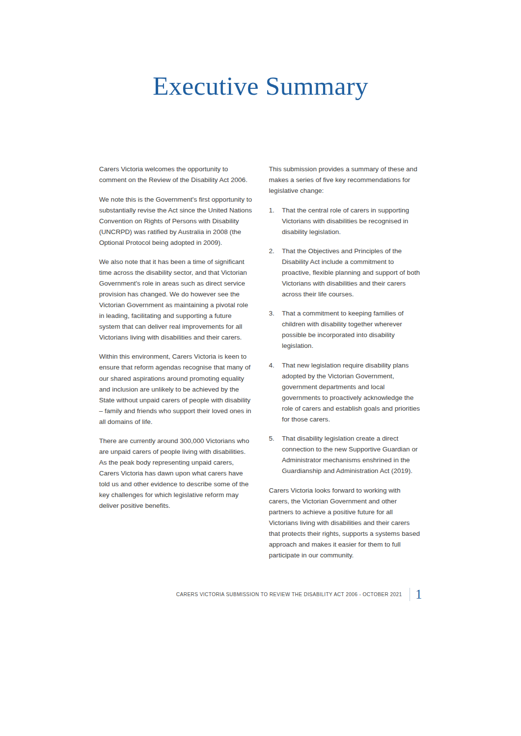Executive Summary
Carers Victoria welcomes the opportunity to comment on the Review of the Disability Act 2006.
We note this is the Government's first opportunity to substantially revise the Act since the United Nations Convention on Rights of Persons with Disability (UNCRPD) was ratified by Australia in 2008 (the Optional Protocol being adopted in 2009).
We also note that it has been a time of significant time across the disability sector, and that Victorian Government's role in areas such as direct service provision has changed. We do however see the Victorian Government as maintaining a pivotal role in leading, facilitating and supporting a future system that can deliver real improvements for all Victorians living with disabilities and their carers.
Within this environment, Carers Victoria is keen to ensure that reform agendas recognise that many of our shared aspirations around promoting equality and inclusion are unlikely to be achieved by the State without unpaid carers of people with disability – family and friends who support their loved ones in all domains of life.
There are currently around 300,000 Victorians who are unpaid carers of people living with disabilities. As the peak body representing unpaid carers, Carers Victoria has dawn upon what carers have told us and other evidence to describe some of the key challenges for which legislative reform may deliver positive benefits.
This submission provides a summary of these and makes a series of five key recommendations for legislative change:
That the central role of carers in supporting Victorians with disabilities be recognised in disability legislation.
That the Objectives and Principles of the Disability Act include a commitment to proactive, flexible planning and support of both Victorians with disabilities and their carers across their life courses.
That a commitment to keeping families of children with disability together wherever possible be incorporated into disability legislation.
That new legislation require disability plans adopted by the Victorian Government, government departments and local governments to proactively acknowledge the role of carers and establish goals and priorities for those carers.
That disability legislation create a direct connection to the new Supportive Guardian or Administrator mechanisms enshrined in the Guardianship and Administration Act (2019).
Carers Victoria looks forward to working with carers, the Victorian Government and other partners to achieve a positive future for all Victorians living with disabilities and their carers that protects their rights, supports a systems based approach and makes it easier for them to full participate in our community.
Carers Victoria submission to review the Disability Act 2006 - October 2021
1